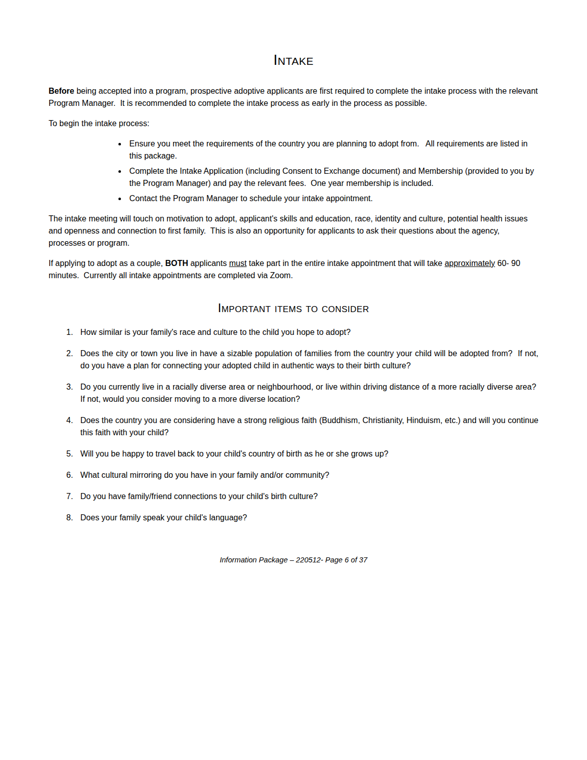Intake
Before being accepted into a program, prospective adoptive applicants are first required to complete the intake process with the relevant Program Manager. It is recommended to complete the intake process as early in the process as possible.
To begin the intake process:
Ensure you meet the requirements of the country you are planning to adopt from. All requirements are listed in this package.
Complete the Intake Application (including Consent to Exchange document) and Membership (provided to you by the Program Manager) and pay the relevant fees. One year membership is included.
Contact the Program Manager to schedule your intake appointment.
The intake meeting will touch on motivation to adopt, applicant's skills and education, race, identity and culture, potential health issues and openness and connection to first family. This is also an opportunity for applicants to ask their questions about the agency, processes or program.
If applying to adopt as a couple, BOTH applicants must take part in the entire intake appointment that will take approximately 60- 90 minutes. Currently all intake appointments are completed via Zoom.
Important items to consider
How similar is your family's race and culture to the child you hope to adopt?
Does the city or town you live in have a sizable population of families from the country your child will be adopted from? If not, do you have a plan for connecting your adopted child in authentic ways to their birth culture?
Do you currently live in a racially diverse area or neighbourhood, or live within driving distance of a more racially diverse area? If not, would you consider moving to a more diverse location?
Does the country you are considering have a strong religious faith (Buddhism, Christianity, Hinduism, etc.) and will you continue this faith with your child?
Will you be happy to travel back to your child's country of birth as he or she grows up?
What cultural mirroring do you have in your family and/or community?
Do you have family/friend connections to your child's birth culture?
Does your family speak your child's language?
Information Package – 220512- Page 6 of 37